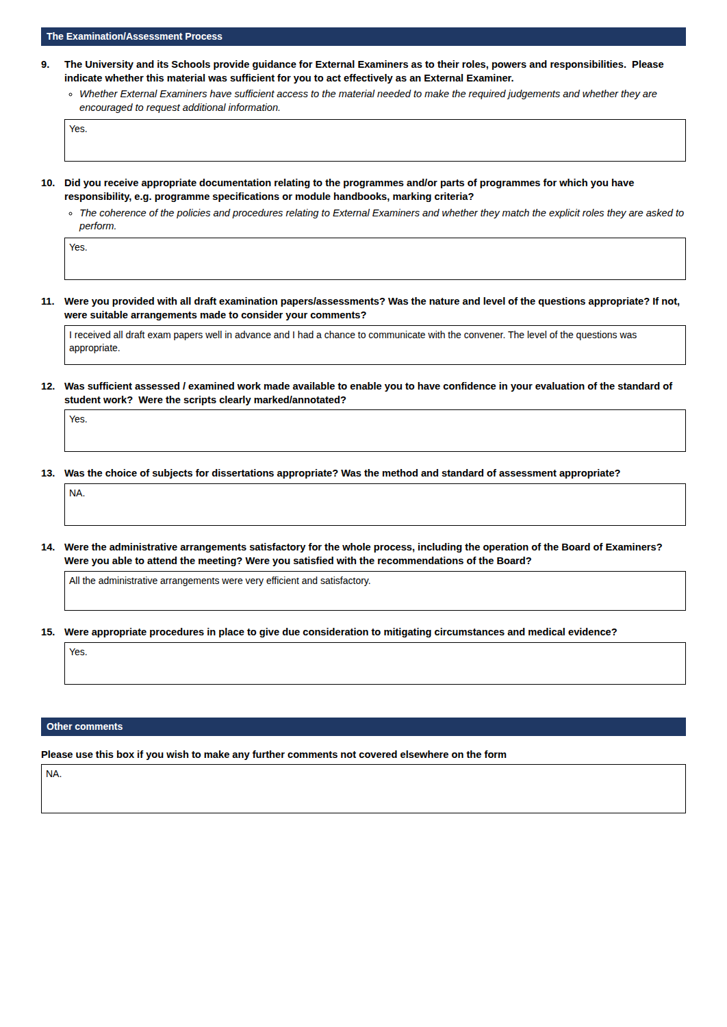The Examination/Assessment Process
The University and its Schools provide guidance for External Examiners as to their roles, powers and responsibilities. Please indicate whether this material was sufficient for you to act effectively as an External Examiner.
Whether External Examiners have sufficient access to the material needed to make the required judgements and whether they are encouraged to request additional information.
Yes.
Did you receive appropriate documentation relating to the programmes and/or parts of programmes for which you have responsibility, e.g. programme specifications or module handbooks, marking criteria?
The coherence of the policies and procedures relating to External Examiners and whether they match the explicit roles they are asked to perform.
Yes.
Were you provided with all draft examination papers/assessments? Was the nature and level of the questions appropriate? If not, were suitable arrangements made to consider your comments?
I received all draft exam papers well in advance and I had a chance to communicate with the convener. The level of the questions was appropriate.
Was sufficient assessed / examined work made available to enable you to have confidence in your evaluation of the standard of student work? Were the scripts clearly marked/annotated?
Yes.
Was the choice of subjects for dissertations appropriate? Was the method and standard of assessment appropriate?
NA.
Were the administrative arrangements satisfactory for the whole process, including the operation of the Board of Examiners? Were you able to attend the meeting? Were you satisfied with the recommendations of the Board?
All the administrative arrangements were very efficient and satisfactory.
Were appropriate procedures in place to give due consideration to mitigating circumstances and medical evidence?
Yes.
Other comments
Please use this box if you wish to make any further comments not covered elsewhere on the form
NA.